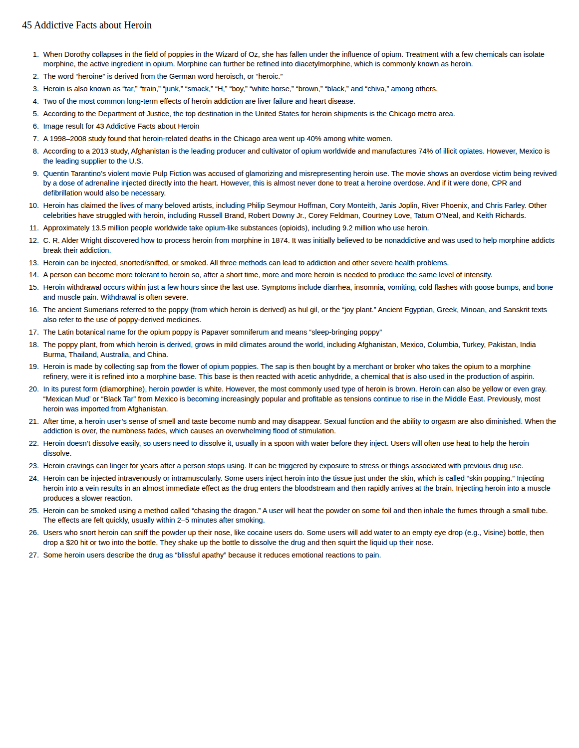45 Addictive Facts about Heroin
When Dorothy collapses in the field of poppies in the Wizard of Oz, she has fallen under the influence of opium. Treatment with a few chemicals can isolate morphine, the active ingredient in opium. Morphine can further be refined into diacetylmorphine, which is commonly known as heroin.
The word “heroine” is derived from the German word heroisch, or “heroic.”
Heroin is also known as “tar,” “train,” “junk,” “smack,” “H,” “boy,” “white horse,” “brown,” “black,” and “chiva,” among others.
Two of the most common long-term effects of heroin addiction are liver failure and heart disease.
According to the Department of Justice, the top destination in the United States for heroin shipments is the Chicago metro area.
Image result for 43 Addictive Facts about Heroin
A 1998–2008 study found that heroin-related deaths in the Chicago area went up 40% among white women.
According to a 2013 study, Afghanistan is the leading producer and cultivator of opium worldwide and manufactures 74% of illicit opiates. However, Mexico is the leading supplier to the U.S.
Quentin Tarantino’s violent movie Pulp Fiction was accused of glamorizing and misrepresenting heroin use. The movie shows an overdose victim being revived by a dose of adrenaline injected directly into the heart. However, this is almost never done to treat a heroine overdose. And if it were done, CPR and defibrillation would also be necessary.
Heroin has claimed the lives of many beloved artists, including Philip Seymour Hoffman, Cory Monteith, Janis Joplin, River Phoenix, and Chris Farley. Other celebrities have struggled with heroin, including Russell Brand, Robert Downy Jr., Corey Feldman, Courtney Love, Tatum O’Neal, and Keith Richards.
Approximately 13.5 million people worldwide take opium-like substances (opioids), including 9.2 million who use heroin.
C. R. Alder Wright discovered how to process heroin from morphine in 1874. It was initially believed to be nonaddictive and was used to help morphine addicts break their addiction.
Heroin can be injected, snorted/sniffed, or smoked. All three methods can lead to addiction and other severe health problems.
A person can become more tolerant to heroin so, after a short time, more and more heroin is needed to produce the same level of intensity.
Heroin withdrawal occurs within just a few hours since the last use. Symptoms include diarrhea, insomnia, vomiting, cold flashes with goose bumps, and bone and muscle pain. Withdrawal is often severe.
The ancient Sumerians referred to the poppy (from which heroin is derived) as hul gil, or the “joy plant.” Ancient Egyptian, Greek, Minoan, and Sanskrit texts also refer to the use of poppy-derived medicines.
The Latin botanical name for the opium poppy is Papaver somniferum and means “sleep-bringing poppy”
The poppy plant, from which heroin is derived, grows in mild climates around the world, including Afghanistan, Mexico, Columbia, Turkey, Pakistan, India Burma, Thailand, Australia, and China.
Heroin is made by collecting sap from the flower of opium poppies. The sap is then bought by a merchant or broker who takes the opium to a morphine refinery, were it is refined into a morphine base. This base is then reacted with acetic anhydride, a chemical that is also used in the production of aspirin.
In its purest form (diamorphine), heroin powder is white. However, the most commonly used type of heroin is brown. Heroin can also be yellow or even gray. “Mexican Mud’ or “Black Tar” from Mexico is becoming increasingly popular and profitable as tensions continue to rise in the Middle East. Previously, most heroin was imported from Afghanistan.
After time, a heroin user’s sense of smell and taste become numb and may disappear. Sexual function and the ability to orgasm are also diminished. When the addiction is over, the numbness fades, which causes an overwhelming flood of stimulation.
Heroin doesn’t dissolve easily, so users need to dissolve it, usually in a spoon with water before they inject. Users will often use heat to help the heroin dissolve.
Heroin cravings can linger for years after a person stops using. It can be triggered by exposure to stress or things associated with previous drug use.
Heroin can be injected intravenously or intramuscularly. Some users inject heroin into the tissue just under the skin, which is called “skin popping.” Injecting heroin into a vein results in an almost immediate effect as the drug enters the bloodstream and then rapidly arrives at the brain. Injecting heroin into a muscle produces a slower reaction.
Heroin can be smoked using a method called “chasing the dragon.” A user will heat the powder on some foil and then inhale the fumes through a small tube. The effects are felt quickly, usually within 2–5 minutes after smoking.
Users who snort heroin can sniff the powder up their nose, like cocaine users do. Some users will add water to an empty eye drop (e.g., Visine) bottle, then drop a $20 hit or two into the bottle. They shake up the bottle to dissolve the drug and then squirt the liquid up their nose.
Some heroin users describe the drug as “blissful apathy” because it reduces emotional reactions to pain.